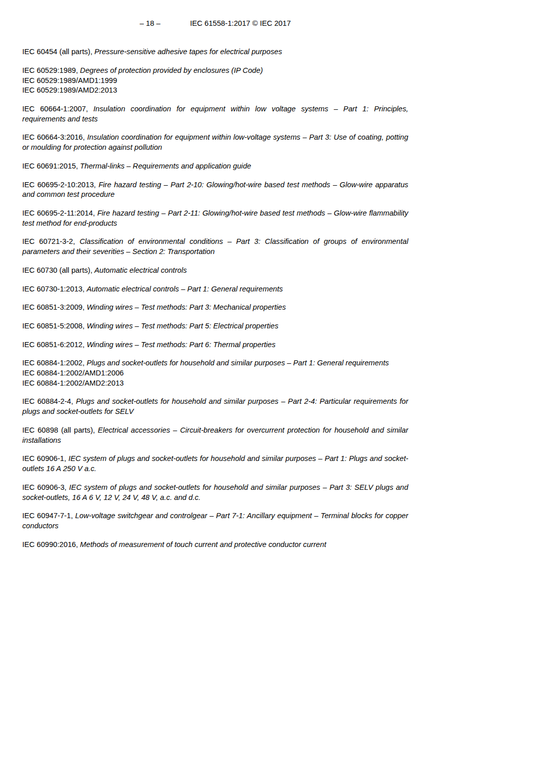– 18 –IEC 61558-1:2017 © IEC 2017
IEC 60454 (all parts), Pressure-sensitive adhesive tapes for electrical purposes
IEC 60529:1989, Degrees of protection provided by enclosures (IP Code)
IEC 60529:1989/AMD1:1999
IEC 60529:1989/AMD2:2013
IEC 60664-1:2007, Insulation coordination for equipment within low voltage systems – Part 1: Principles, requirements and tests
IEC 60664-3:2016, Insulation coordination for equipment within low-voltage systems – Part 3: Use of coating, potting or moulding for protection against pollution
IEC 60691:2015, Thermal-links – Requirements and application guide
IEC 60695-2-10:2013, Fire hazard testing – Part 2-10: Glowing/hot-wire based test methods – Glow-wire apparatus and common test procedure
IEC 60695-2-11:2014, Fire hazard testing – Part 2-11: Glowing/hot-wire based test methods – Glow-wire flammability test method for end-products
IEC 60721-3-2, Classification of environmental conditions – Part 3: Classification of groups of environmental parameters and their severities – Section 2: Transportation
IEC 60730 (all parts), Automatic electrical controls
IEC 60730-1:2013, Automatic electrical controls – Part 1: General requirements
IEC 60851-3:2009, Winding wires – Test methods: Part 3: Mechanical properties
IEC 60851-5:2008, Winding wires – Test methods: Part 5: Electrical properties
IEC 60851-6:2012, Winding wires – Test methods: Part 6: Thermal properties
IEC 60884-1:2002, Plugs and socket-outlets for household and similar purposes – Part 1: General requirements
IEC 60884-1:2002/AMD1:2006
IEC 60884-1:2002/AMD2:2013
IEC 60884-2-4, Plugs and socket-outlets for household and similar purposes – Part 2-4: Particular requirements for plugs and socket-outlets for SELV
IEC 60898 (all parts), Electrical accessories – Circuit-breakers for overcurrent protection for household and similar installations
IEC 60906-1, IEC system of plugs and socket-outlets for household and similar purposes – Part 1: Plugs and socket-outlets 16 A 250 V a.c.
IEC 60906-3, IEC system of plugs and socket-outlets for household and similar purposes – Part 3: SELV plugs and socket-outlets, 16 A 6 V, 12 V, 24 V, 48 V, a.c. and d.c.
IEC 60947-7-1, Low-voltage switchgear and controlgear – Part 7-1: Ancillary equipment – Terminal blocks for copper conductors
IEC 60990:2016, Methods of measurement of touch current and protective conductor current